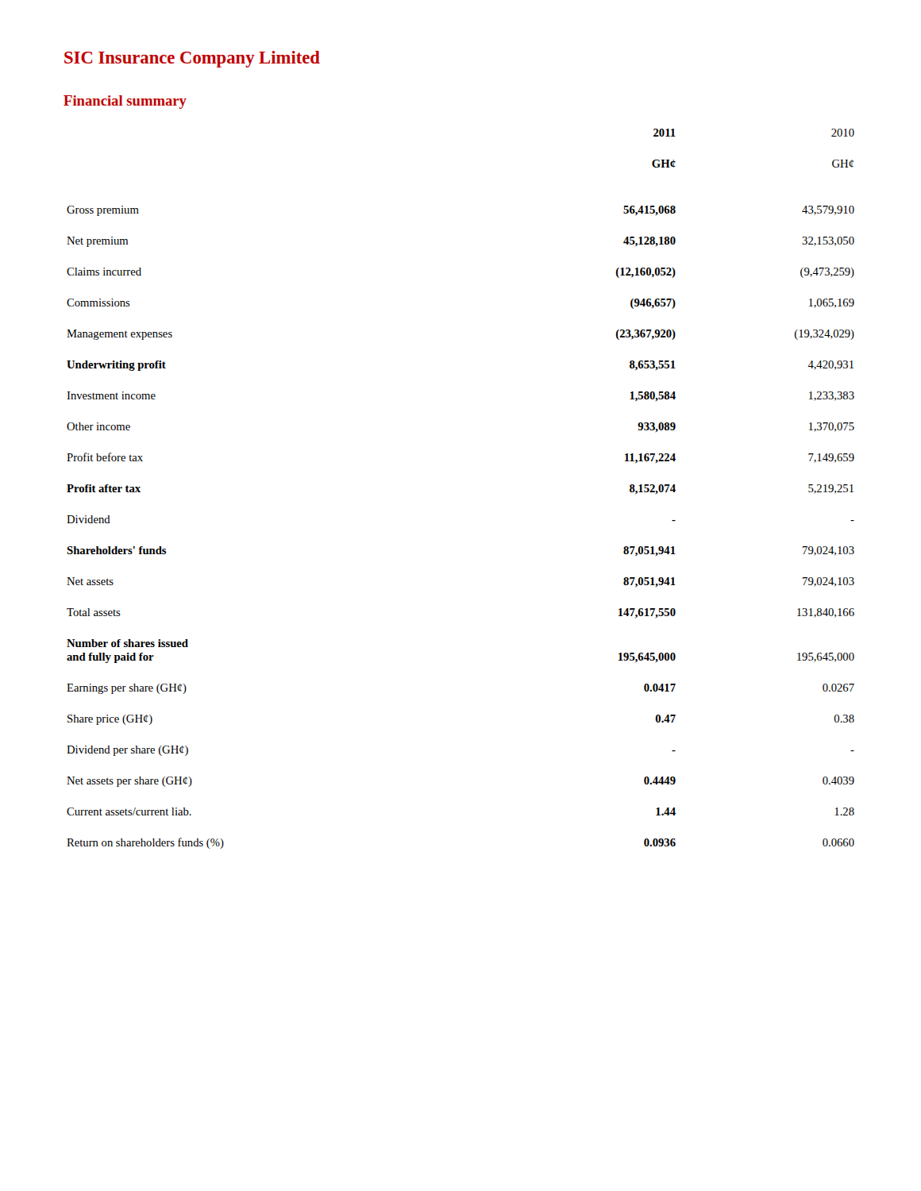SIC Insurance Company Limited
Financial summary
| | 2011 | 2010 |
| --- | --- | --- |
| | GH¢ | GH¢ |
| Gross premium | 56,415,068 | 43,579,910 |
| Net premium | 45,128,180 | 32,153,050 |
| Claims incurred | (12,160,052) | (9,473,259) |
| Commissions | (946,657) | 1,065,169 |
| Management expenses | (23,367,920) | (19,324,029) |
| Underwriting profit | 8,653,551 | 4,420,931 |
| Investment income | 1,580,584 | 1,233,383 |
| Other income | 933,089 | 1,370,075 |
| Profit before tax | 11,167,224 | 7,149,659 |
| Profit after tax | 8,152,074 | 5,219,251 |
| Dividend | - | - |
| Shareholders' funds | 87,051,941 | 79,024,103 |
| Net assets | 87,051,941 | 79,024,103 |
| Total assets | 147,617,550 | 131,840,166 |
| Number of shares issued and fully paid for | 195,645,000 | 195,645,000 |
| Earnings per share (GH¢) | 0.0417 | 0.0267 |
| Share price (GH¢) | 0.47 | 0.38 |
| Dividend per share (GH¢) | - | - |
| Net assets per share (GH¢) | 0.4449 | 0.4039 |
| Current assets/current liab. | 1.44 | 1.28 |
| Return on shareholders funds (%) | 0.0936 | 0.0660 |